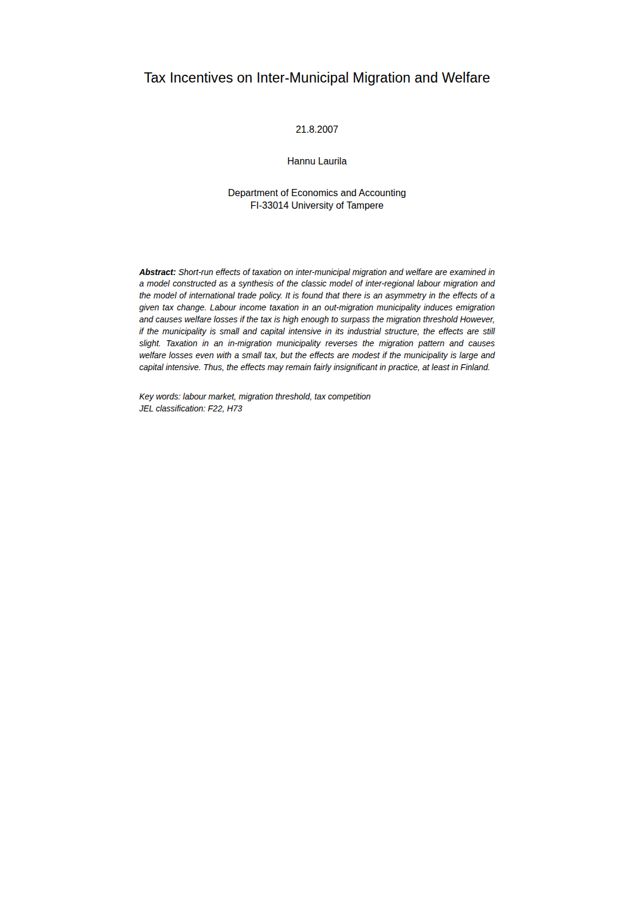Tax Incentives on Inter-Municipal Migration and Welfare
21.8.2007
Hannu Laurila
Department of Economics and Accounting
FI-33014 University of Tampere
Abstract: Short-run effects of taxation on inter-municipal migration and welfare are examined in a model constructed as a synthesis of the classic model of inter-regional labour migration and the model of international trade policy. It is found that there is an asymmetry in the effects of a given tax change. Labour income taxation in an out-migration municipality induces emigration and causes welfare losses if the tax is high enough to surpass the migration threshold However, if the municipality is small and capital intensive in its industrial structure, the effects are still slight. Taxation in an in-migration municipality reverses the migration pattern and causes welfare losses even with a small tax, but the effects are modest if the municipality is large and capital intensive. Thus, the effects may remain fairly insignificant in practice, at least in Finland.
Key words: labour market, migration threshold, tax competition
JEL classification: F22, H73